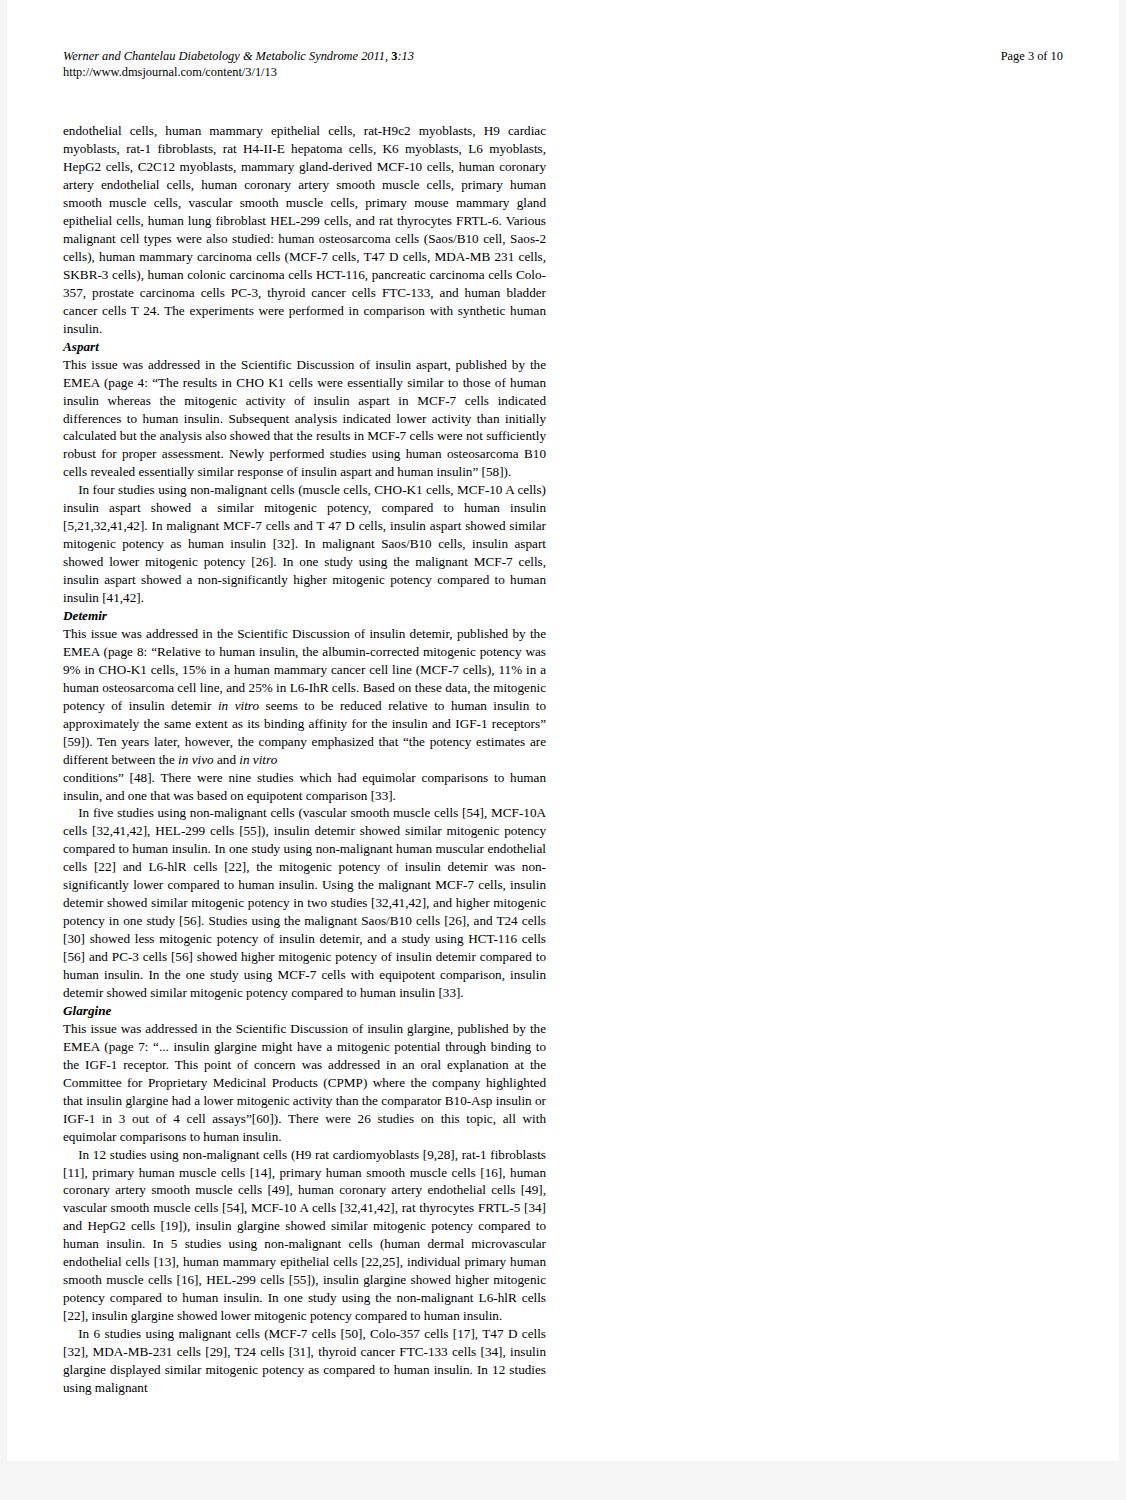Werner and Chantelau Diabetology & Metabolic Syndrome 2011, 3:13
http://www.dmsjournal.com/content/3/1/13
Page 3 of 10
endothelial cells, human mammary epithelial cells, rat-H9c2 myoblasts, H9 cardiac myoblasts, rat-1 fibroblasts, rat H4-II-E hepatoma cells, K6 myoblasts, L6 myoblasts, HepG2 cells, C2C12 myoblasts, mammary gland-derived MCF-10 cells, human coronary artery endothelial cells, human coronary artery smooth muscle cells, primary human smooth muscle cells, vascular smooth muscle cells, primary mouse mammary gland epithelial cells, human lung fibroblast HEL-299 cells, and rat thyrocytes FRTL-6. Various malignant cell types were also studied: human osteosarcoma cells (Saos/B10 cell, Saos-2 cells), human mammary carcinoma cells (MCF-7 cells, T47 D cells, MDA-MB 231 cells, SKBR-3 cells), human colonic carcinoma cells HCT-116, pancreatic carcinoma cells Colo-357, prostate carcinoma cells PC-3, thyroid cancer cells FTC-133, and human bladder cancer cells T 24. The experiments were performed in comparison with synthetic human insulin.
Aspart
This issue was addressed in the Scientific Discussion of insulin aspart, published by the EMEA (page 4: “The results in CHO K1 cells were essentially similar to those of human insulin whereas the mitogenic activity of insulin aspart in MCF-7 cells indicated differences to human insulin. Subsequent analysis indicated lower activity than initially calculated but the analysis also showed that the results in MCF-7 cells were not sufficiently robust for proper assessment. Newly performed studies using human osteosarcoma B10 cells revealed essentially similar response of insulin aspart and human insulin” [58]).
In four studies using non-malignant cells (muscle cells, CHO-K1 cells, MCF-10 A cells) insulin aspart showed a similar mitogenic potency, compared to human insulin [5,21,32,41,42]. In malignant MCF-7 cells and T 47 D cells, insulin aspart showed similar mitogenic potency as human insulin [32]. In malignant Saos/B10 cells, insulin aspart showed lower mitogenic potency [26]. In one study using the malignant MCF-7 cells, insulin aspart showed a non-significantly higher mitogenic potency compared to human insulin [41,42].
Detemir
This issue was addressed in the Scientific Discussion of insulin detemir, published by the EMEA (page 8: “Relative to human insulin, the albumin-corrected mitogenic potency was 9% in CHO-K1 cells, 15% in a human mammary cancer cell line (MCF-7 cells), 11% in a human osteosarcoma cell line, and 25% in L6-IhR cells. Based on these data, the mitogenic potency of insulin detemir in vitro seems to be reduced relative to human insulin to approximately the same extent as its binding affinity for the insulin and IGF-1 receptors” [59]). Ten years later, however, the company emphasized that “the potency estimates are different between the in vivo and in vitro
conditions” [48]. There were nine studies which had equimolar comparisons to human insulin, and one that was based on equipotent comparison [33].
In five studies using non-malignant cells (vascular smooth muscle cells [54], MCF-10A cells [32,41,42], HEL-299 cells [55]), insulin detemir showed similar mitogenic potency compared to human insulin. In one study using non-malignant human muscular endothelial cells [22] and L6-hlR cells [22], the mitogenic potency of insulin detemir was non-significantly lower compared to human insulin. Using the malignant MCF-7 cells, insulin detemir showed similar mitogenic potency in two studies [32,41,42], and higher mitogenic potency in one study [56]. Studies using the malignant Saos/B10 cells [26], and T24 cells [30] showed less mitogenic potency of insulin detemir, and a study using HCT-116 cells [56] and PC-3 cells [56] showed higher mitogenic potency of insulin detemir compared to human insulin. In the one study using MCF-7 cells with equipotent comparison, insulin detemir showed similar mitogenic potency compared to human insulin [33].
Glargine
This issue was addressed in the Scientific Discussion of insulin glargine, published by the EMEA (page 7: “... insulin glargine might have a mitogenic potential through binding to the IGF-1 receptor. This point of concern was addressed in an oral explanation at the Committee for Proprietary Medicinal Products (CPMP) where the company highlighted that insulin glargine had a lower mitogenic activity than the comparator B10-Asp insulin or IGF-1 in 3 out of 4 cell assays”[60]). There were 26 studies on this topic, all with equimolar comparisons to human insulin.
In 12 studies using non-malignant cells (H9 rat cardiomyoblasts [9,28], rat-1 fibroblasts [11], primary human muscle cells [14], primary human smooth muscle cells [16], human coronary artery smooth muscle cells [49], human coronary artery endothelial cells [49], vascular smooth muscle cells [54], MCF-10 A cells [32,41,42], rat thyrocytes FRTL-5 [34] and HepG2 cells [19]), insulin glargine showed similar mitogenic potency compared to human insulin. In 5 studies using non-malignant cells (human dermal microvascular endothelial cells [13], human mammary epithelial cells [22,25], individual primary human smooth muscle cells [16], HEL-299 cells [55]), insulin glargine showed higher mitogenic potency compared to human insulin. In one study using the non-malignant L6-hlR cells [22], insulin glargine showed lower mitogenic potency compared to human insulin.
In 6 studies using malignant cells (MCF-7 cells [50], Colo-357 cells [17], T47 D cells [32], MDA-MB-231 cells [29], T24 cells [31], thyroid cancer FTC-133 cells [34], insulin glargine displayed similar mitogenic potency as compared to human insulin. In 12 studies using malignant